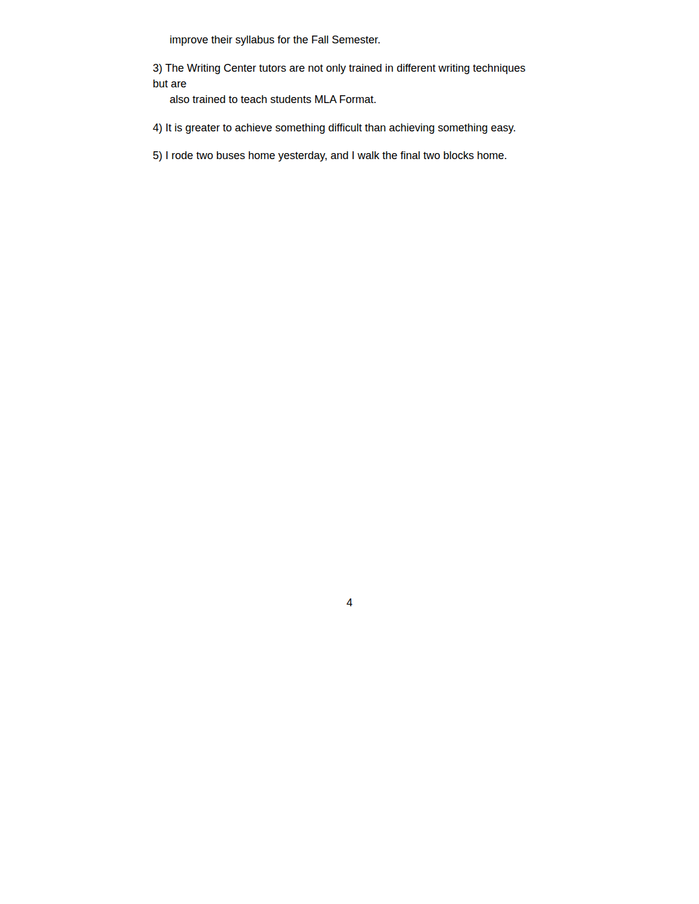improve their syllabus for the Fall Semester.
3) The Writing Center tutors are not only trained in different writing techniques but are also trained to teach students MLA Format.
4) It is greater to achieve something difficult than achieving something easy.
5) I rode two buses home yesterday, and I walk the final two blocks home.
4